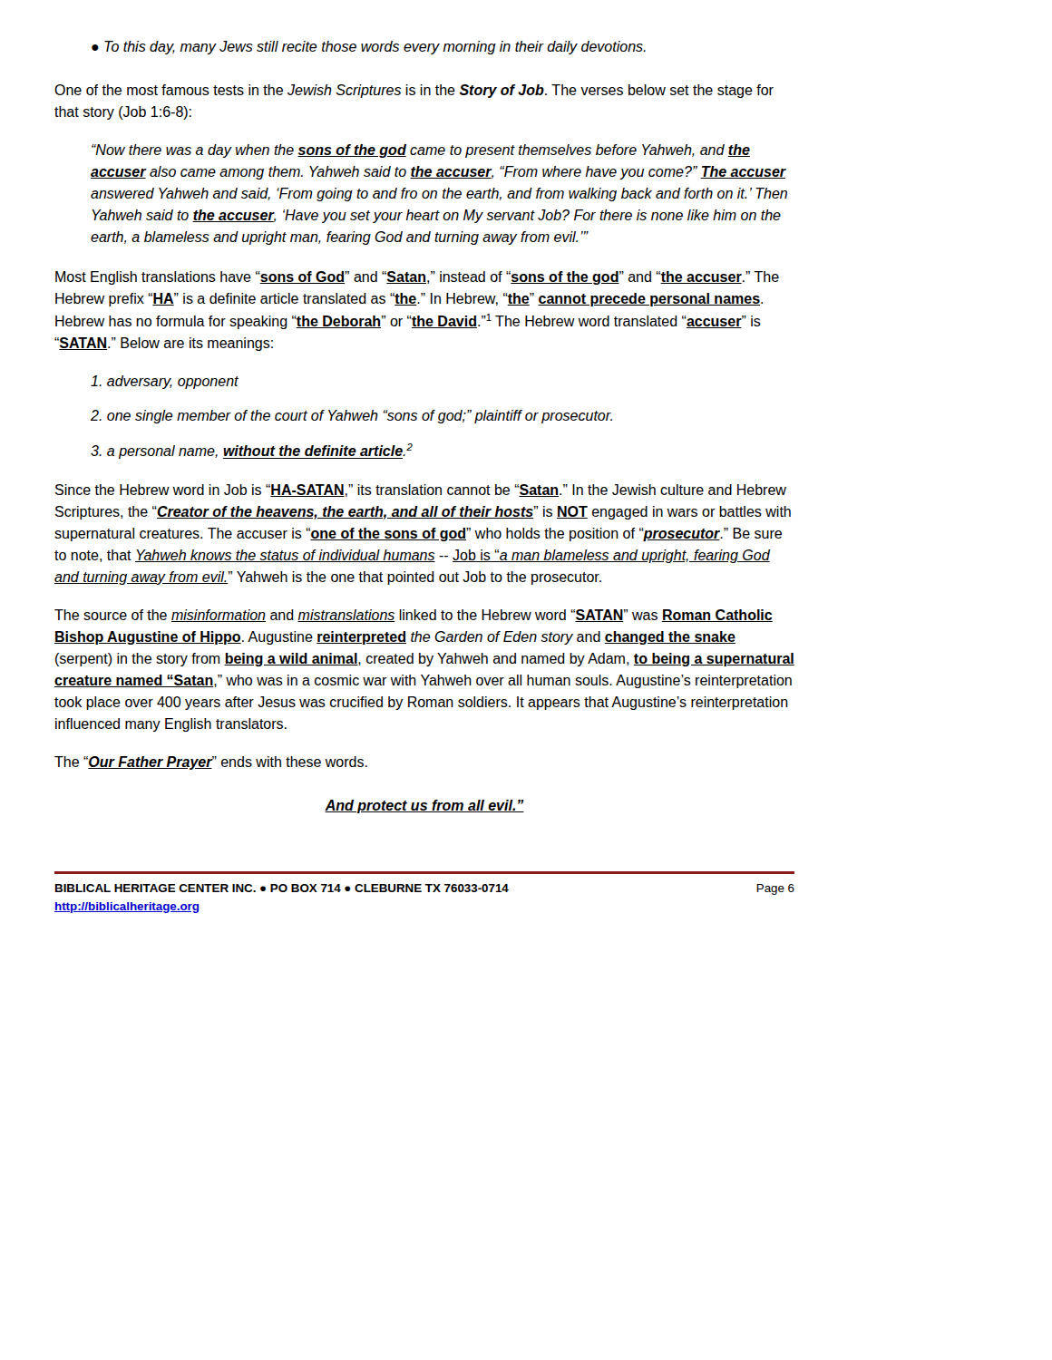● To this day, many Jews still recite those words every morning in their daily devotions.
One of the most famous tests in the Jewish Scriptures is in the Story of Job. The verses below set the stage for that story (Job 1:6-8):
“Now there was a day when the sons of the god came to present themselves before Yahweh, and the accuser also came among them. Yahweh said to the accuser, “From where have you come?” The accuser answered Yahweh and said, ‘From going to and fro on the earth, and from walking back and forth on it.’ Then Yahweh said to the accuser, ‘Have you set your heart on My servant Job? For there is none like him on the earth, a blameless and upright man, fearing God and turning away from evil.’”
Most English translations have “sons of God” and “Satan,” instead of “sons of the god” and “the accuser.” The Hebrew prefix “HA” is a definite article translated as “the.” In Hebrew, “the” cannot precede personal names. Hebrew has no formula for speaking “the Deborah” or “the David.”1 The Hebrew word translated “accuser” is “SATAN.” Below are its meanings:
1. adversary, opponent
2. one single member of the court of Yahweh “sons of god;” plaintiff or prosecutor.
3. a personal name, without the definite article.2
Since the Hebrew word in Job is “HA-SATAN,” its translation cannot be “Satan.” In the Jewish culture and Hebrew Scriptures, the “Creator of the heavens, the earth, and all of their hosts” is NOT engaged in wars or battles with supernatural creatures. The accuser is “one of the sons of god” who holds the position of “prosecutor.” Be sure to note, that Yahweh knows the status of individual humans -- Job is “a man blameless and upright, fearing God and turning away from evil.” Yahweh is the one that pointed out Job to the prosecutor.
The source of the misinformation and mistranslations linked to the Hebrew word “SATAN” was Roman Catholic Bishop Augustine of Hippo. Augustine reinterpreted the Garden of Eden story and changed the snake (serpent) in the story from being a wild animal, created by Yahweh and named by Adam, to being a supernatural creature named “Satan,” who was in a cosmic war with Yahweh over all human souls. Augustine’s reinterpretation took place over 400 years after Jesus was crucified by Roman soldiers. It appears that Augustine’s reinterpretation influenced many English translators.
The “Our Father Prayer” ends with these words.
And protect us from all evil.”
BIBLICAL HERITAGE CENTER INC. ● PO BOX 714 ● CLEBURNE TX 76033-0714
http://biblicalheritage.org
Page 6